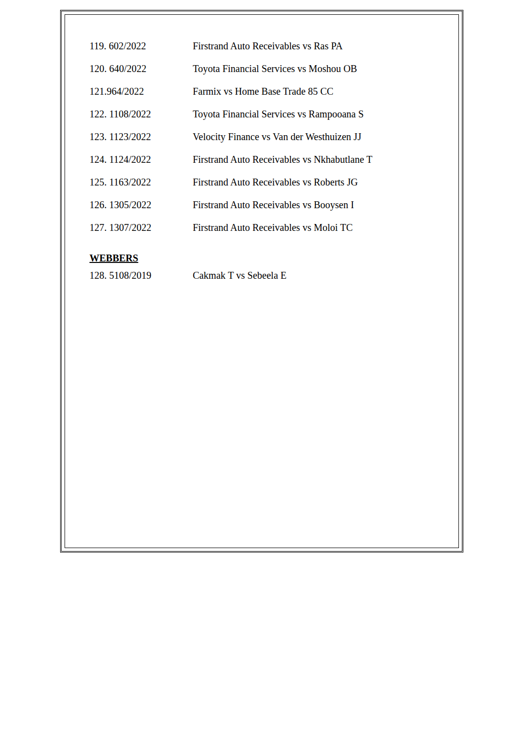| 119. 602/2022 | Firstrand Auto Receivables vs Ras PA |
| 120. 640/2022 | Toyota Financial Services vs Moshou OB |
| 121.964/2022 | Farmix vs Home Base Trade 85 CC |
| 122. 1108/2022 | Toyota Financial Services vs Rampooana S |
| 123. 1123/2022 | Velocity Finance vs Van der Westhuizen JJ |
| 124. 1124/2022 | Firstrand Auto Receivables vs Nkhabutlane T |
| 125. 1163/2022 | Firstrand Auto Receivables vs Roberts JG |
| 126. 1305/2022 | Firstrand Auto Receivables vs Booysen I |
| 127. 1307/2022 | Firstrand Auto Receivables vs Moloi TC |
WEBBERS
| 128. 5108/2019 | Cakmak T vs Sebeela E |